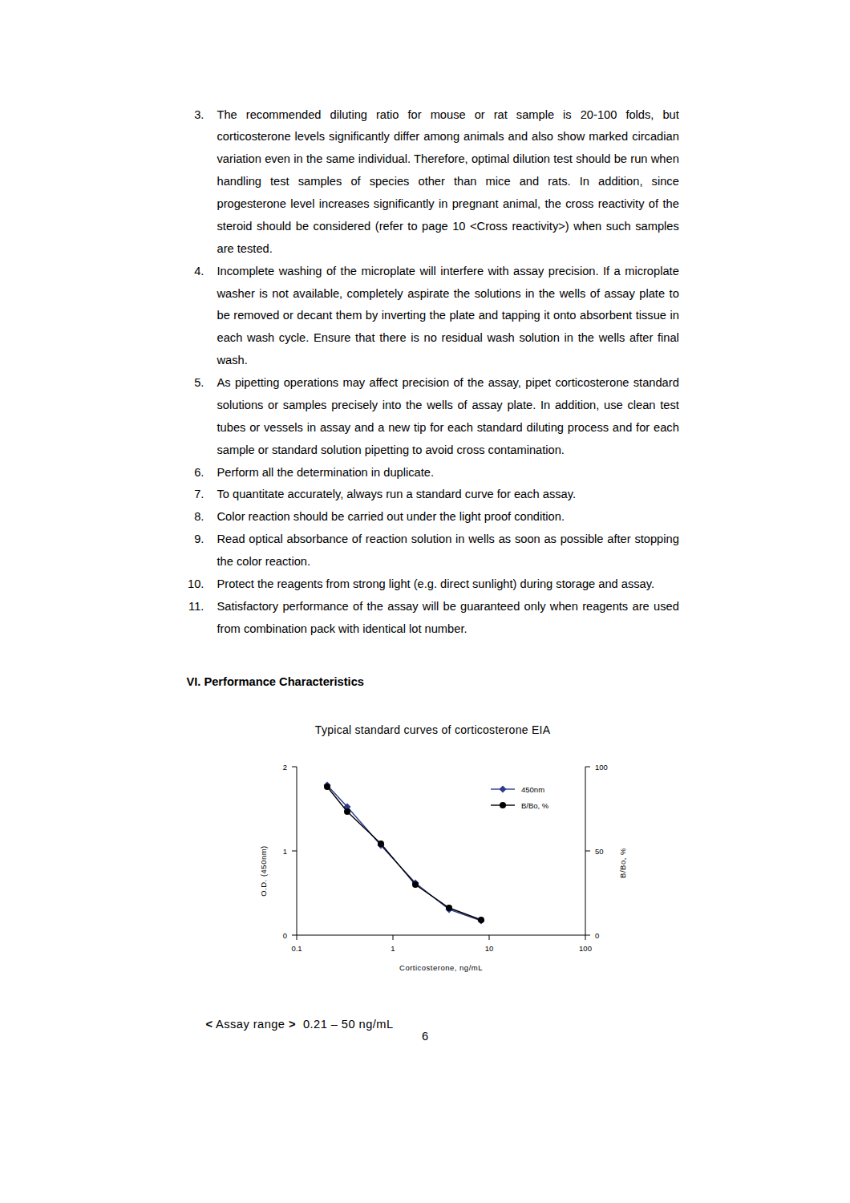3. The recommended diluting ratio for mouse or rat sample is 20-100 folds, but corticosterone levels significantly differ among animals and also show marked circadian variation even in the same individual. Therefore, optimal dilution test should be run when handling test samples of species other than mice and rats. In addition, since progesterone level increases significantly in pregnant animal, the cross reactivity of the steroid should be considered (refer to page 10 <Cross reactivity>) when such samples are tested.
4. Incomplete washing of the microplate will interfere with assay precision. If a microplate washer is not available, completely aspirate the solutions in the wells of assay plate to be removed or decant them by inverting the plate and tapping it onto absorbent tissue in each wash cycle. Ensure that there is no residual wash solution in the wells after final wash.
5. As pipetting operations may affect precision of the assay, pipet corticosterone standard solutions or samples precisely into the wells of assay plate. In addition, use clean test tubes or vessels in assay and a new tip for each standard diluting process and for each sample or standard solution pipetting to avoid cross contamination.
6. Perform all the determination in duplicate.
7. To quantitate accurately, always run a standard curve for each assay.
8. Color reaction should be carried out under the light proof condition.
9. Read optical absorbance of reaction solution in wells as soon as possible after stopping the color reaction.
10. Protect the reagents from strong light (e.g. direct sunlight) during storage and assay.
11. Satisfactory performance of the assay will be guaranteed only when reagents are used from combination pack with identical lot number.
VI. Performance Characteristics
Typical standard curves of corticosterone EIA
0 1 2 0 50 100 0.1 1 10 100 O.D. (450nm) B/Bo, % Corticosterone, ng/mL 450nm B/Bo, %
< Assay range > 0.21 – 50 ng/mL
6